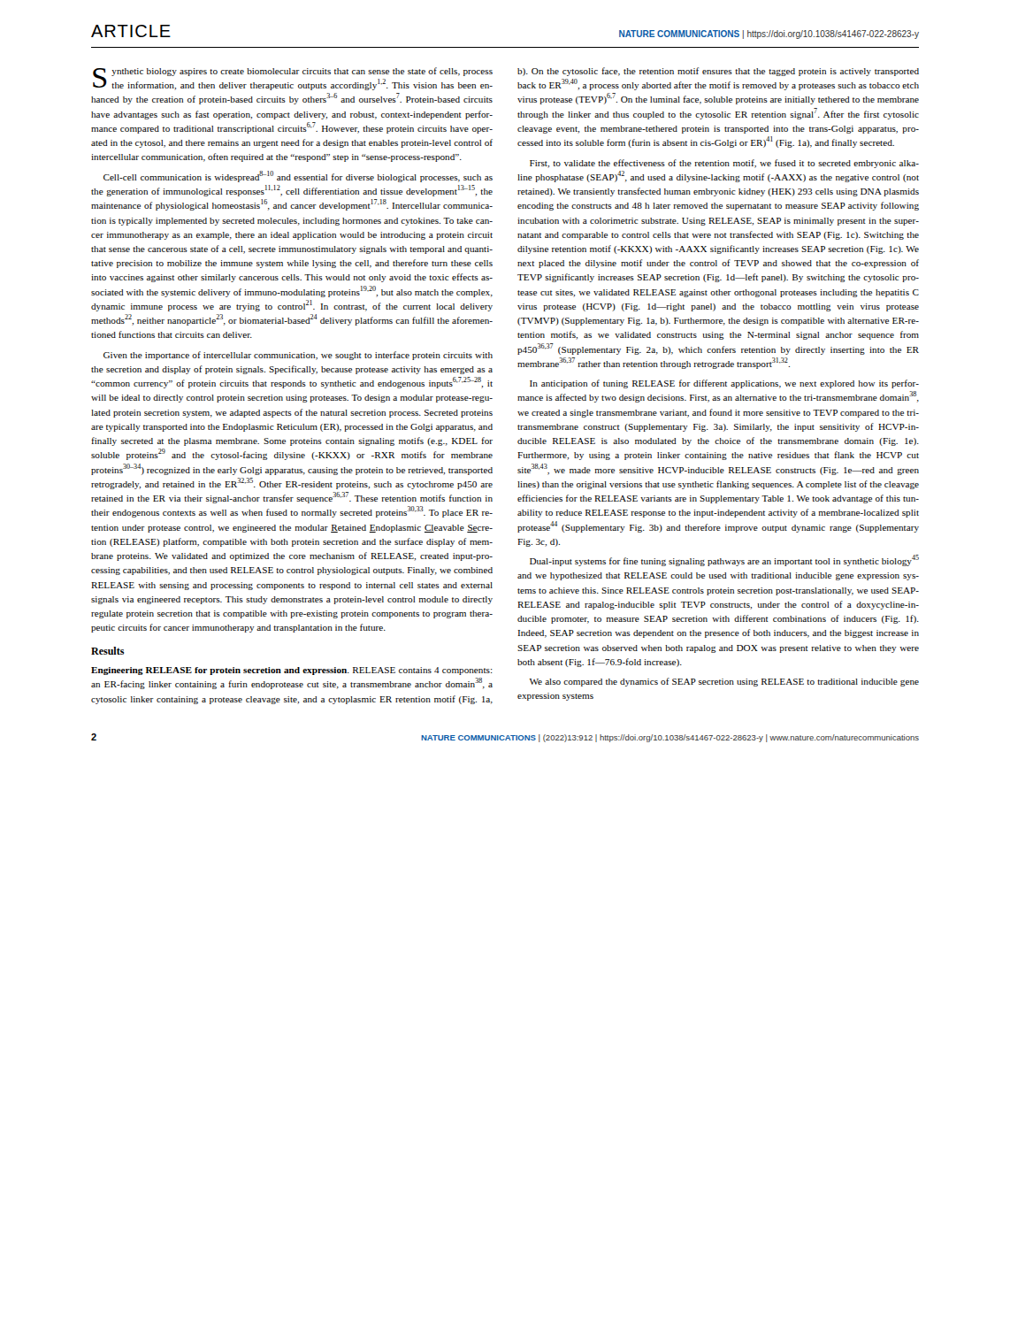ARTICLE
NATURE COMMUNICATIONS | https://doi.org/10.1038/s41467-022-28623-y
Synthetic biology aspires to create biomolecular circuits that can sense the state of cells, process the information, and then deliver therapeutic outputs accordingly1,2. This vision has been enhanced by the creation of protein-based circuits by others3–6 and ourselves7. Protein-based circuits have advantages such as fast operation, compact delivery, and robust, context-independent performance compared to traditional transcriptional circuits6,7. However, these protein circuits have operated in the cytosol, and there remains an urgent need for a design that enables protein-level control of intercellular communication, often required at the “respond” step in “sense-process-respond”.
Cell-cell communication is widespread8–10 and essential for diverse biological processes, such as the generation of immunological responses11,12, cell differentiation and tissue development13–15, the maintenance of physiological homeostasis16, and cancer development17,18. Intercellular communication is typically implemented by secreted molecules, including hormones and cytokines. To take cancer immunotherapy as an example, there an ideal application would be introducing a protein circuit that sense the cancerous state of a cell, secrete immunostimulatory signals with temporal and quantitative precision to mobilize the immune system while lysing the cell, and therefore turn these cells into vaccines against other similarly cancerous cells. This would not only avoid the toxic effects associated with the systemic delivery of immuno-modulating proteins19,20, but also match the complex, dynamic immune process we are trying to control21. In contrast, of the current local delivery methods22, neither nanoparticle23, or biomaterial-based24 delivery platforms can fulfill the aforementioned functions that circuits can deliver.
Given the importance of intercellular communication, we sought to interface protein circuits with the secretion and display of protein signals. Specifically, because protease activity has emerged as a “common currency” of protein circuits that responds to synthetic and endogenous inputs6,7,25–28, it will be ideal to directly control protein secretion using proteases. To design a modular protease-regulated protein secretion system, we adapted aspects of the natural secretion process. Secreted proteins are typically transported into the Endoplasmic Reticulum (ER), processed in the Golgi apparatus, and finally secreted at the plasma membrane. Some proteins contain signaling motifs (e.g., KDEL for soluble proteins29 and the cytosol-facing dilysine (-KKXX) or -RXR motifs for membrane proteins30–34) recognized in the early Golgi apparatus, causing the protein to be retrieved, transported retrogradely, and retained in the ER32,35. Other ER-resident proteins, such as cytochrome p450 are retained in the ER via their signal-anchor transfer sequence36,37. These retention motifs function in their endogenous contexts as well as when fused to normally secreted proteins30,33. To place ER retention under protease control, we engineered the modular Retained Endoplasmic Cleavable Secretion (RELEASE) platform, compatible with both protein secretion and the surface display of membrane proteins. We validated and optimized the core mechanism of RELEASE, created input-processing capabilities, and then used RELEASE to control physiological outputs. Finally, we combined RELEASE with sensing and processing components to respond to internal cell states and external signals via engineered receptors. This study demonstrates a protein-level control module to directly regulate protein secretion that is compatible with pre-existing protein components to program therapeutic circuits for cancer immunotherapy and transplantation in the future.
Results
Engineering RELEASE for protein secretion and expression. RELEASE contains 4 components: an ER-facing linker containing a furin endoprotease cut site, a transmembrane anchor domain38, a cytosolic linker containing a protease cleavage site, and a cytoplasmic ER retention motif (Fig. 1a, b). On the cytosolic face, the retention motif ensures that the tagged protein is actively transported back to ER39,40, a process only aborted after the motif is removed by a proteases such as tobacco etch virus protease (TEVP)6,7. On the luminal face, soluble proteins are initially tethered to the membrane through the linker and thus coupled to the cytosolic ER retention signal7. After the first cytosolic cleavage event, the membrane-tethered protein is transported into the trans-Golgi apparatus, processed into its soluble form (furin is absent in cis-Golgi or ER)41 (Fig. 1a), and finally secreted.
First, to validate the effectiveness of the retention motif, we fused it to secreted embryonic alkaline phosphatase (SEAP)42, and used a dilysine-lacking motif (-AAXX) as the negative control (not retained). We transiently transfected human embryonic kidney (HEK) 293 cells using DNA plasmids encoding the constructs and 48 h later removed the supernatant to measure SEAP activity following incubation with a colorimetric substrate. Using RELEASE, SEAP is minimally present in the supernatant and comparable to control cells that were not transfected with SEAP (Fig. 1c). Switching the dilysine retention motif (-KKXX) with -AAXX significantly increases SEAP secretion (Fig. 1c). We next placed the dilysine motif under the control of TEVP and showed that the co-expression of TEVP significantly increases SEAP secretion (Fig. 1d—left panel). By switching the cytosolic protease cut sites, we validated RELEASE against other orthogonal proteases including the hepatitis C virus protease (HCVP) (Fig. 1d—right panel) and the tobacco mottling vein virus protease (TVMVP) (Supplementary Fig. 1a, b). Furthermore, the design is compatible with alternative ER-retention motifs, as we validated constructs using the N-terminal signal anchor sequence from p45036,37 (Supplementary Fig. 2a, b), which confers retention by directly inserting into the ER membrane36,37 rather than retention through retrograde transport31,32.
In anticipation of tuning RELEASE for different applications, we next explored how its performance is affected by two design decisions. First, as an alternative to the tri-transmembrane domain38, we created a single transmembrane variant, and found it more sensitive to TEVP compared to the tri-transmembrane construct (Supplementary Fig. 3a). Similarly, the input sensitivity of HCVP-inducible RELEASE is also modulated by the choice of the transmembrane domain (Fig. 1e). Furthermore, by using a protein linker containing the native residues that flank the HCVP cut site38,43, we made more sensitive HCVP-inducible RELEASE constructs (Fig. 1e—red and green lines) than the original versions that use synthetic flanking sequences. A complete list of the cleavage efficiencies for the RELEASE variants are in Supplementary Table 1. We took advantage of this tunability to reduce RELEASE response to the input-independent activity of a membrane-localized split protease44 (Supplementary Fig. 3b) and therefore improve output dynamic range (Supplementary Fig. 3c, d).
Dual-input systems for fine tuning signaling pathways are an important tool in synthetic biology45 and we hypothesized that RELEASE could be used with traditional inducible gene expression systems to achieve this. Since RELEASE controls protein secretion post-translationally, we used SEAP-RELEASE and rapalog-inducible split TEVP constructs, under the control of a doxycycline-inducible promoter, to measure SEAP secretion with different combinations of inducers (Fig. 1f). Indeed, SEAP secretion was dependent on the presence of both inducers, and the biggest increase in SEAP secretion was observed when both rapalog and DOX was present relative to when they were both absent (Fig. 1f—76.9-fold increase).
We also compared the dynamics of SEAP secretion using RELEASE to traditional inducible gene expression systems
2
NATURE COMMUNICATIONS | (2022)13:912 | https://doi.org/10.1038/s41467-022-28623-y | www.nature.com/naturecommunications